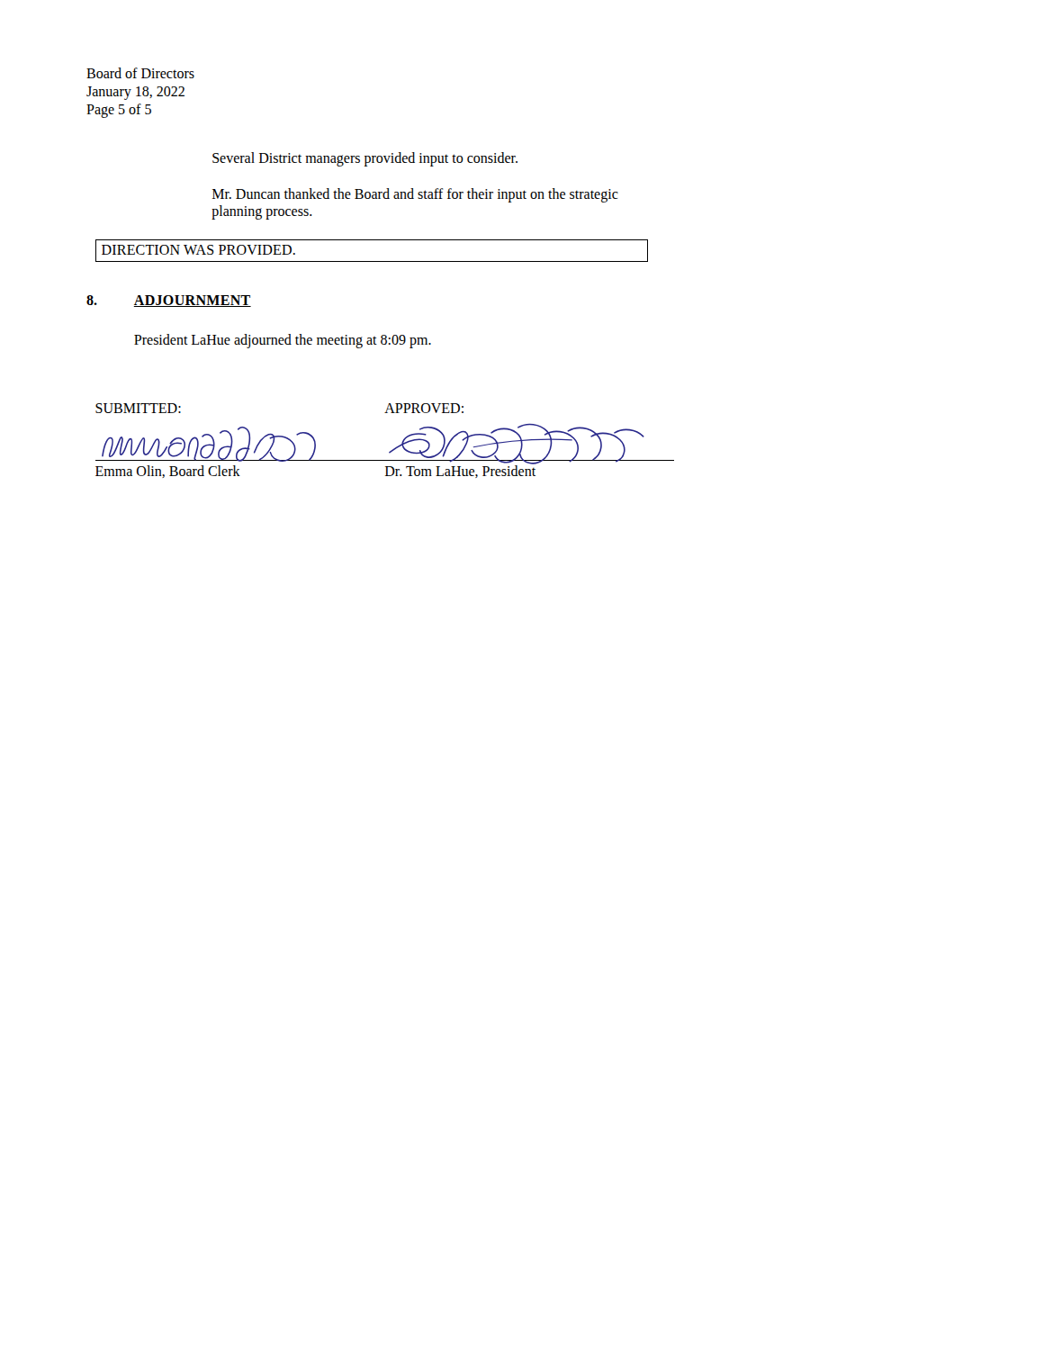Board of Directors
January 18, 2022
Page 5 of 5
Several District managers provided input to consider.
Mr. Duncan thanked the Board and staff for their input on the strategic planning process.
DIRECTION WAS PROVIDED.
8.
ADJOURNMENT
President LaHue adjourned the meeting at 8:09 pm.
| SUBMITTED: | APPROVED: |
| Emma Olin, Board Clerk | Dr. Tom LaHue, President |